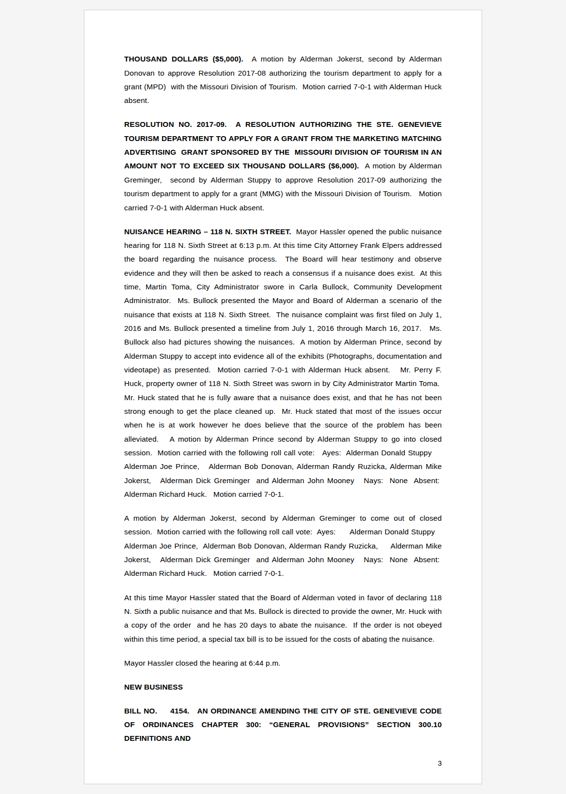THOUSAND DOLLARS ($5,000). A motion by Alderman Jokerst, second by Alderman Donovan to approve Resolution 2017-08 authorizing the tourism department to apply for a grant (MPD) with the Missouri Division of Tourism. Motion carried 7-0-1 with Alderman Huck absent.
RESOLUTION NO. 2017-09. A RESOLUTION AUTHORIZING THE STE. GENEVIEVE TOURISM DEPARTMENT TO APPLY FOR A GRANT FROM THE MARKETING MATCHING ADVERTISING GRANT SPONSORED BY THE MISSOURI DIVISION OF TOURISM IN AN AMOUNT NOT TO EXCEED SIX THOUSAND DOLLARS ($6,000). A motion by Alderman Greminger, second by Alderman Stuppy to approve Resolution 2017-09 authorizing the tourism department to apply for a grant (MMG) with the Missouri Division of Tourism. Motion carried 7-0-1 with Alderman Huck absent.
NUISANCE HEARING – 118 N. SIXTH STREET. Mayor Hassler opened the public nuisance hearing for 118 N. Sixth Street at 6:13 p.m. At this time City Attorney Frank Elpers addressed the board regarding the nuisance process. The Board will hear testimony and observe evidence and they will then be asked to reach a consensus if a nuisance does exist. At this time, Martin Toma, City Administrator swore in Carla Bullock, Community Development Administrator. Ms. Bullock presented the Mayor and Board of Alderman a scenario of the nuisance that exists at 118 N. Sixth Street. The nuisance complaint was first filed on July 1, 2016 and Ms. Bullock presented a timeline from July 1, 2016 through March 16, 2017. Ms. Bullock also had pictures showing the nuisances. A motion by Alderman Prince, second by Alderman Stuppy to accept into evidence all of the exhibits (Photographs, documentation and videotape) as presented. Motion carried 7-0-1 with Alderman Huck absent. Mr. Perry F. Huck, property owner of 118 N. Sixth Street was sworn in by City Administrator Martin Toma. Mr. Huck stated that he is fully aware that a nuisance does exist, and that he has not been strong enough to get the place cleaned up. Mr. Huck stated that most of the issues occur when he is at work however he does believe that the source of the problem has been alleviated. A motion by Alderman Prince second by Alderman Stuppy to go into closed session. Motion carried with the following roll call vote: Ayes: Alderman Donald Stuppy Alderman Joe Prince, Alderman Bob Donovan, Alderman Randy Ruzicka, Alderman Mike Jokerst, Alderman Dick Greminger and Alderman John Mooney Nays: None Absent: Alderman Richard Huck. Motion carried 7-0-1.
A motion by Alderman Jokerst, second by Alderman Greminger to come out of closed session. Motion carried with the following roll call vote: Ayes: Alderman Donald Stuppy Alderman Joe Prince, Alderman Bob Donovan, Alderman Randy Ruzicka, Alderman Mike Jokerst, Alderman Dick Greminger and Alderman John Mooney Nays: None Absent: Alderman Richard Huck. Motion carried 7-0-1.
At this time Mayor Hassler stated that the Board of Alderman voted in favor of declaring 118 N. Sixth a public nuisance and that Ms. Bullock is directed to provide the owner, Mr. Huck with a copy of the order and he has 20 days to abate the nuisance. If the order is not obeyed within this time period, a special tax bill is to be issued for the costs of abating the nuisance.
Mayor Hassler closed the hearing at 6:44 p.m.
NEW BUSINESS
BILL NO. 4154. AN ORDINANCE AMENDING THE CITY OF STE. GENEVIEVE CODE OF ORDINANCES CHAPTER 300: “GENERAL PROVISIONS” SECTION 300.10 DEFINITIONS AND
3